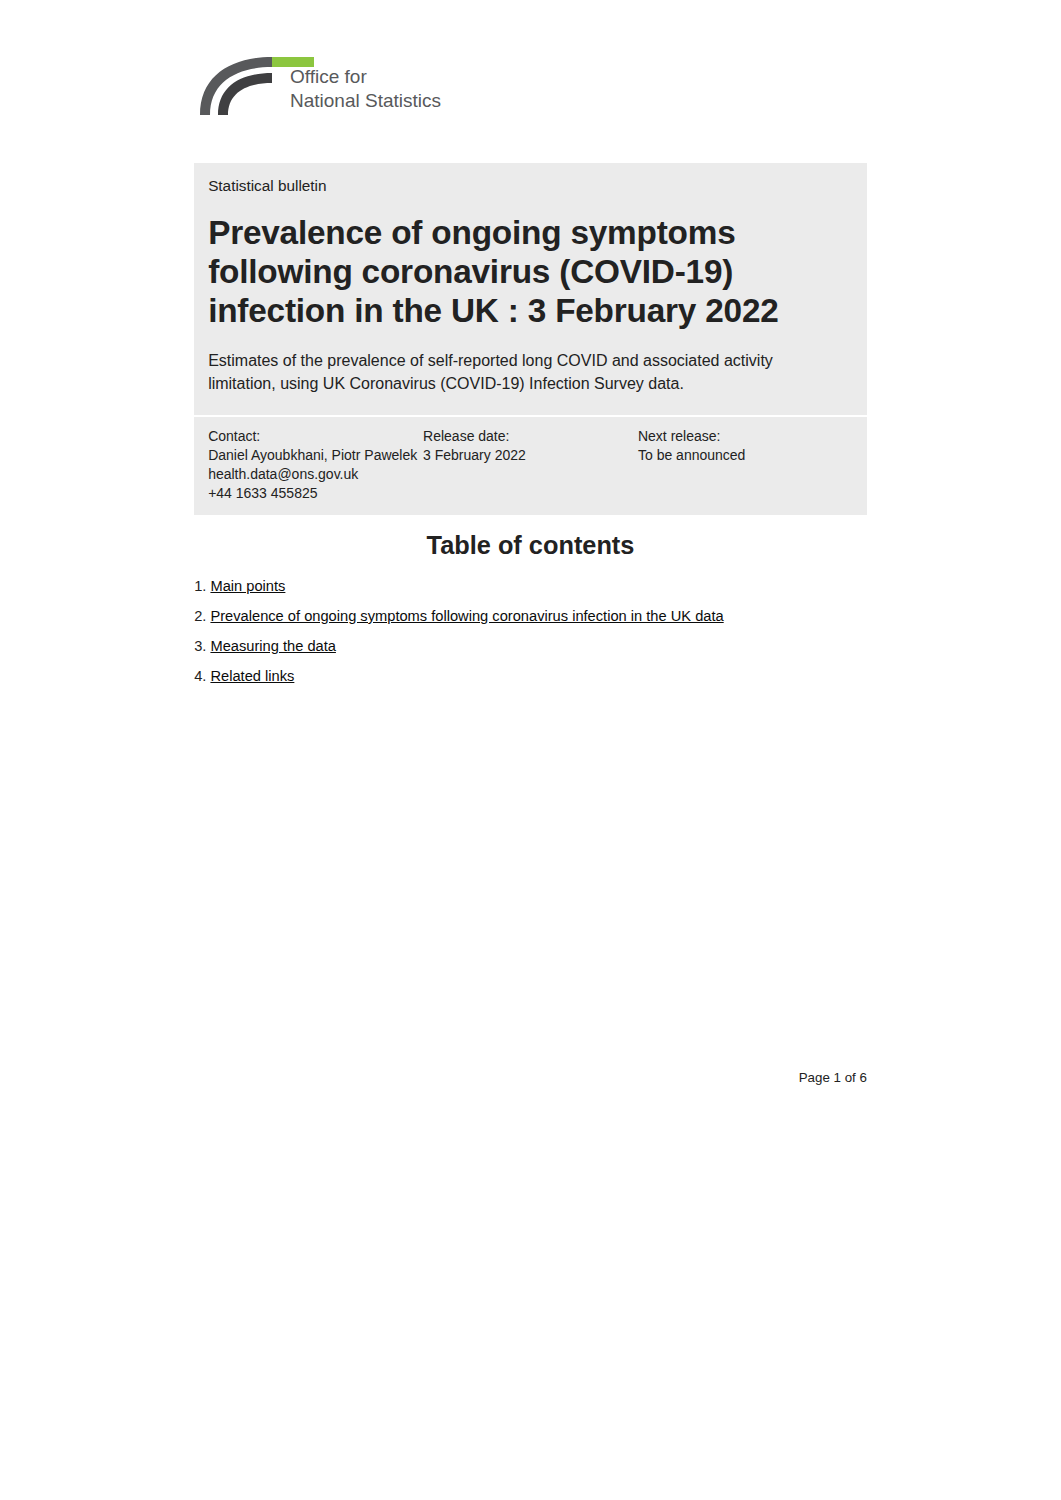Office for National Statistics
Statistical bulletin
Prevalence of ongoing symptoms following coronavirus (COVID-19) infection in the UK : 3 February 2022
Estimates of the prevalence of self-reported long COVID and associated activity limitation, using UK Coronavirus (COVID-19) Infection Survey data.
Contact: Daniel Ayoubkhani, Piotr Pawelek
health.data@ons.gov.uk
+44 1633 455825
Release date: 3 February 2022
Next release: To be announced
Table of contents
Main points
Prevalence of ongoing symptoms following coronavirus infection in the UK data
Measuring the data
Related links
Page 1 of 6